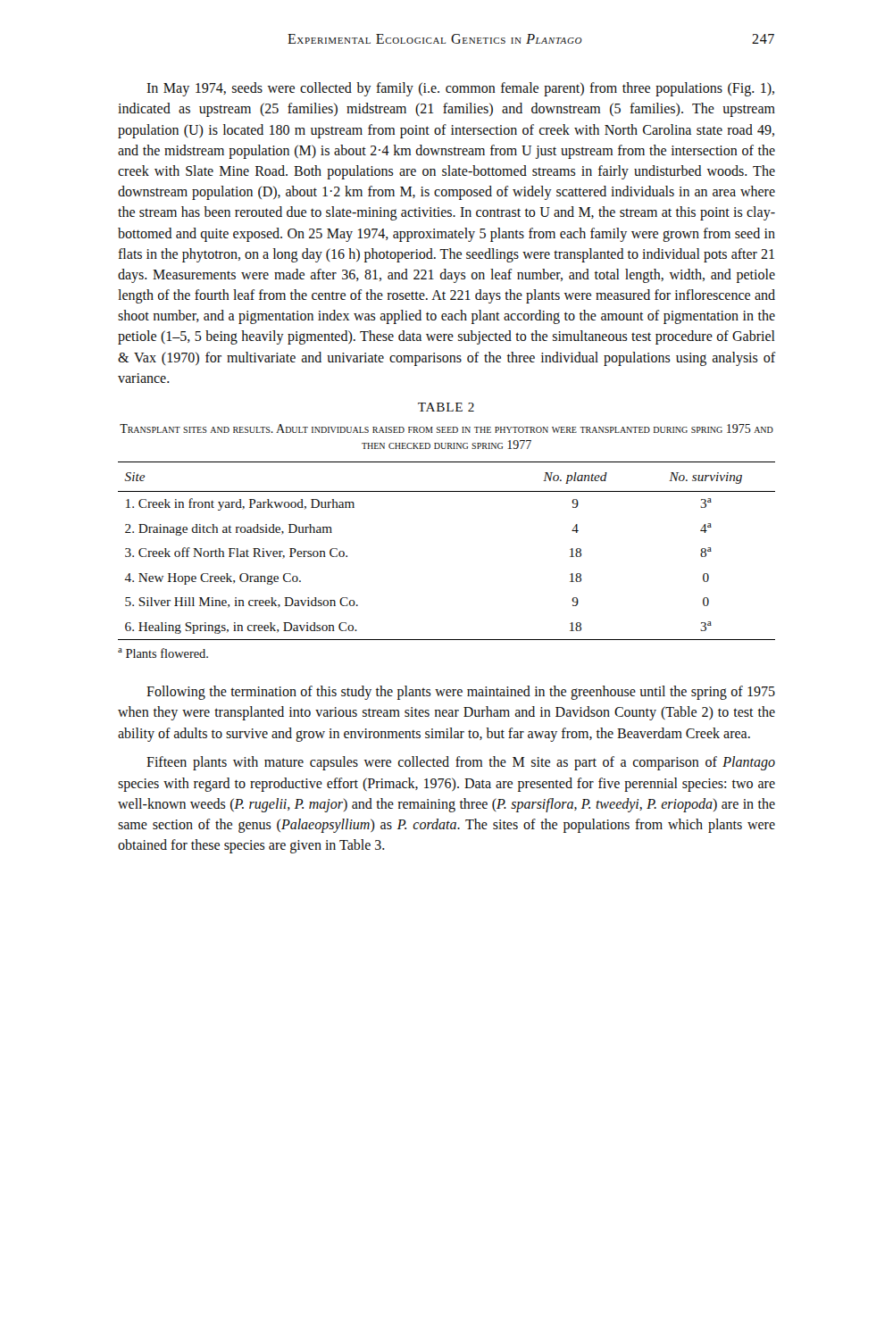Experimental Ecological Genetics in Plantago 247
In May 1974, seeds were collected by family (i.e. common female parent) from three populations (Fig. 1), indicated as upstream (25 families) midstream (21 families) and downstream (5 families). The upstream population (U) is located 180 m upstream from point of intersection of creek with North Carolina state road 49, and the midstream population (M) is about 2·4 km downstream from U just upstream from the intersection of the creek with Slate Mine Road. Both populations are on slate-bottomed streams in fairly undisturbed woods. The downstream population (D), about 1·2 km from M, is composed of widely scattered individuals in an area where the stream has been rerouted due to slate-mining activities. In contrast to U and M, the stream at this point is clay-bottomed and quite exposed. On 25 May 1974, approximately 5 plants from each family were grown from seed in flats in the phytotron, on a long day (16 h) photoperiod. The seedlings were transplanted to individual pots after 21 days. Measurements were made after 36, 81, and 221 days on leaf number, and total length, width, and petiole length of the fourth leaf from the centre of the rosette. At 221 days the plants were measured for inflorescence and shoot number, and a pigmentation index was applied to each plant according to the amount of pigmentation in the petiole (1–5, 5 being heavily pigmented). These data were subjected to the simultaneous test procedure of Gabriel & Vax (1970) for multivariate and univariate comparisons of the three individual populations using analysis of variance.
TABLE 2 Transplant sites and results. Adult individuals raised from seed in the phytotron were transplanted during spring 1975 and then checked during spring 1977
| Site | No. planted | No. surviving |
| --- | --- | --- |
| 1. Creek in front yard, Parkwood, Durham | 9 | 3 a |
| 2. Drainage ditch at roadside, Durham | 4 | 4 a |
| 3. Creek off North Flat River, Person Co. | 18 | 8 a |
| 4. New Hope Creek, Orange Co. | 18 | 0 |
| 5. Silver Hill Mine, in creek, Davidson Co. | 9 | 0 |
| 6. Healing Springs, in creek, Davidson Co. | 18 | 3 a |
a Plants flowered.
Following the termination of this study the plants were maintained in the greenhouse until the spring of 1975 when they were transplanted into various stream sites near Durham and in Davidson County (Table 2) to test the ability of adults to survive and grow in environments similar to, but far away from, the Beaverdam Creek area.
Fifteen plants with mature capsules were collected from the M site as part of a comparison of Plantago species with regard to reproductive effort (Primack, 1976). Data are presented for five perennial species: two are well-known weeds (P. rugelii, P. major) and the remaining three (P. sparsiflora, P. tweedyi, P. eriopoda) are in the same section of the genus (Palaeopsyllium) as P. cordata. The sites of the populations from which plants were obtained for these species are given in Table 3.